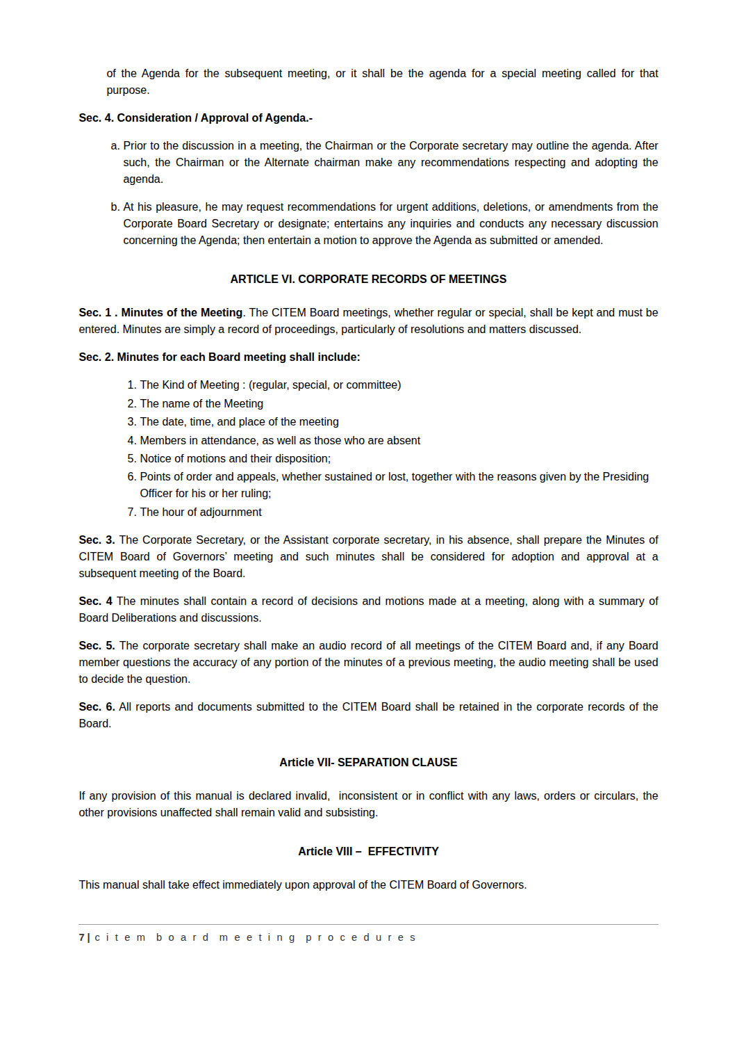of the Agenda for the subsequent meeting, or it shall be the agenda for a special meeting called for that purpose.
Sec. 4. Consideration / Approval of Agenda.-
Prior to the discussion in a meeting, the Chairman or the Corporate secretary may outline the agenda. After such, the Chairman or the Alternate chairman make any recommendations respecting and adopting the agenda.
At his pleasure, he may request recommendations for urgent additions, deletions, or amendments from the Corporate Board Secretary or designate; entertains any inquiries and conducts any necessary discussion concerning the Agenda; then entertain a motion to approve the Agenda as submitted or amended.
ARTICLE VI. CORPORATE RECORDS OF MEETINGS
Sec. 1 . Minutes of the Meeting. The CITEM Board meetings, whether regular or special, shall be kept and must be entered. Minutes are simply a record of proceedings, particularly of resolutions and matters discussed.
Sec. 2. Minutes for each Board meeting shall include:
The Kind of Meeting : (regular, special, or committee)
The name of the Meeting
The date, time, and place of the meeting
Members in attendance, as well as those who are absent
Notice of motions and their disposition;
Points of order and appeals, whether sustained or lost, together with the reasons given by the Presiding Officer for his or her ruling;
The hour of adjournment
Sec. 3. The Corporate Secretary, or the Assistant corporate secretary, in his absence, shall prepare the Minutes of CITEM Board of Governors’ meeting and such minutes shall be considered for adoption and approval at a subsequent meeting of the Board.
Sec. 4 The minutes shall contain a record of decisions and motions made at a meeting, along with a summary of Board Deliberations and discussions.
Sec. 5. The corporate secretary shall make an audio record of all meetings of the CITEM Board and, if any Board member questions the accuracy of any portion of the minutes of a previous meeting, the audio meeting shall be used to decide the question.
Sec. 6. All reports and documents submitted to the CITEM Board shall be retained in the corporate records of the Board.
Article VII- SEPARATION CLAUSE
If any provision of this manual is declared invalid, inconsistent or in conflict with any laws, orders or circulars, the other provisions unaffected shall remain valid and subsisting.
Article VIII – EFFECTIVITY
This manual shall take effect immediately upon approval of the CITEM Board of Governors.
7 | c i t e m b o a r d m e e t i n g p r o c e d u r e s